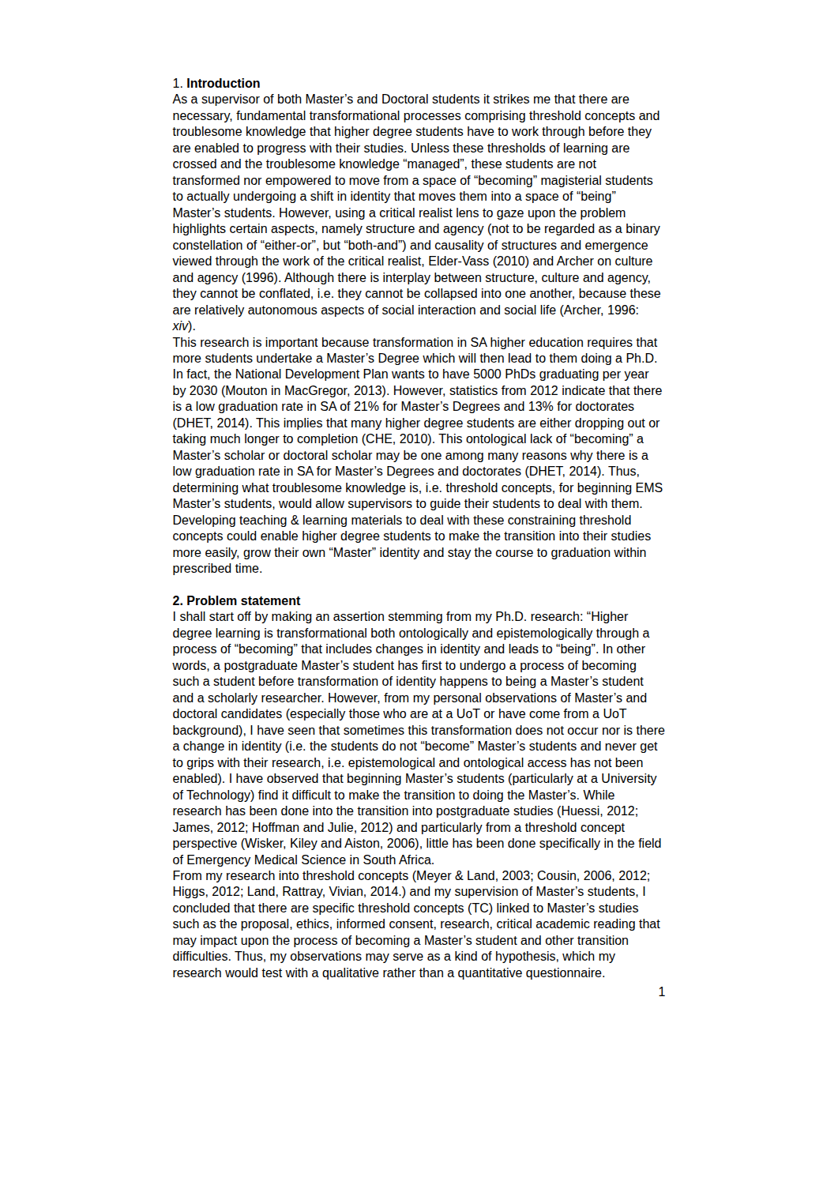1. Introduction
As a supervisor of both Master’s and Doctoral students it strikes me that there are necessary, fundamental transformational processes comprising threshold concepts and troublesome knowledge that higher degree students have to work through before they are enabled to progress with their studies. Unless these thresholds of learning are crossed and the troublesome knowledge “managed”, these students are not transformed nor empowered to move from a space of “becoming” magisterial students to actually undergoing a shift in identity that moves them into a space of “being” Master’s students. However, using a critical realist lens to gaze upon the problem highlights certain aspects, namely structure and agency (not to be regarded as a binary constellation of “either-or”, but “both-and”) and causality of structures and emergence viewed through the work of the critical realist, Elder-Vass (2010) and Archer on culture and agency (1996). Although there is interplay between structure, culture and agency, they cannot be conflated, i.e. they cannot be collapsed into one another, because these are relatively autonomous aspects of social interaction and social life (Archer, 1996: xiv).
This research is important because transformation in SA higher education requires that more students undertake a Master’s Degree which will then lead to them doing a Ph.D. In fact, the National Development Plan wants to have 5000 PhDs graduating per year by 2030 (Mouton in MacGregor, 2013). However, statistics from 2012 indicate that there is a low graduation rate in SA of 21% for Master’s Degrees and 13% for doctorates (DHET, 2014). This implies that many higher degree students are either dropping out or taking much longer to completion (CHE, 2010). This ontological lack of “becoming” a Master’s scholar or doctoral scholar may be one among many reasons why there is a low graduation rate in SA for Master’s Degrees and doctorates (DHET, 2014). Thus, determining what troublesome knowledge is, i.e. threshold concepts, for beginning EMS Master’s students, would allow supervisors to guide their students to deal with them. Developing teaching & learning materials to deal with these constraining threshold concepts could enable higher degree students to make the transition into their studies more easily, grow their own “Master” identity and stay the course to graduation within prescribed time.
2. Problem statement
I shall start off by making an assertion stemming from my Ph.D. research: “Higher degree learning is transformational both ontologically and epistemologically through a process of “becoming” that includes changes in identity and leads to “being”. In other words, a postgraduate Master’s student has first to undergo a process of becoming such a student before transformation of identity happens to being a Master’s student and a scholarly researcher. However, from my personal observations of Master’s and doctoral candidates (especially those who are at a UoT or have come from a UoT background), I have seen that sometimes this transformation does not occur nor is there a change in identity (i.e. the students do not “become” Master’s students and never get to grips with their research, i.e. epistemological and ontological access has not been enabled). I have observed that beginning Master’s students (particularly at a University of Technology) find it difficult to make the transition to doing the Master’s. While research has been done into the transition into postgraduate studies (Huessi, 2012; James, 2012; Hoffman and Julie, 2012) and particularly from a threshold concept perspective (Wisker, Kiley and Aiston, 2006), little has been done specifically in the field of Emergency Medical Science in South Africa.
From my research into threshold concepts (Meyer & Land, 2003; Cousin, 2006, 2012; Higgs, 2012; Land, Rattray, Vivian, 2014.) and my supervision of Master’s students, I concluded that there are specific threshold concepts (TC) linked to Master’s studies such as the proposal, ethics, informed consent, research, critical academic reading that may impact upon the process of becoming a Master’s student and other transition difficulties. Thus, my observations may serve as a kind of hypothesis, which my research would test with a qualitative rather than a quantitative questionnaire.
1